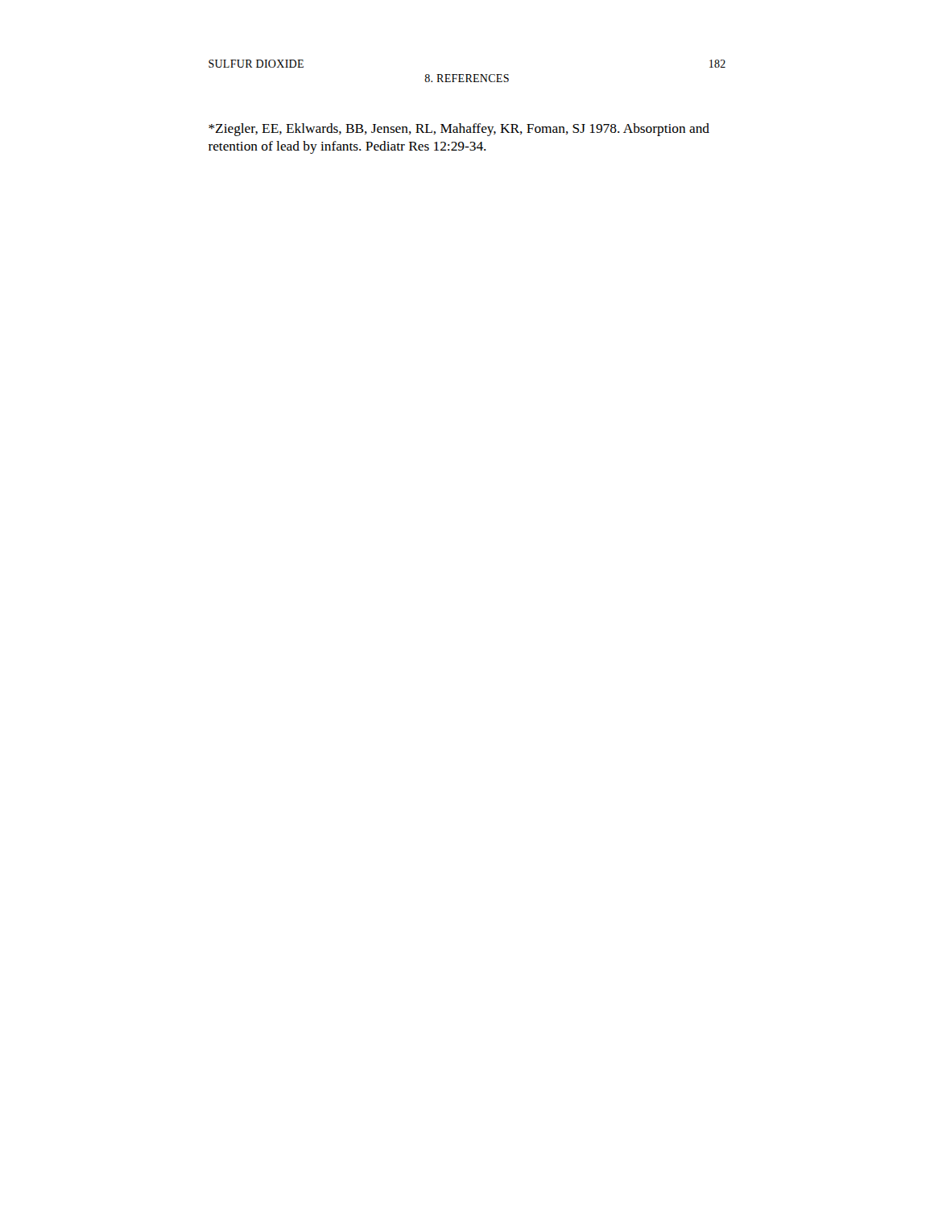Sulfur Dioxide 182
8. REFERENCES
*Ziegler, EE, Eklwards, BB, Jensen, RL, Mahaffey, KR, Foman, SJ 1978. Absorption and retention of lead by infants. Pediatr Res 12:29-34.